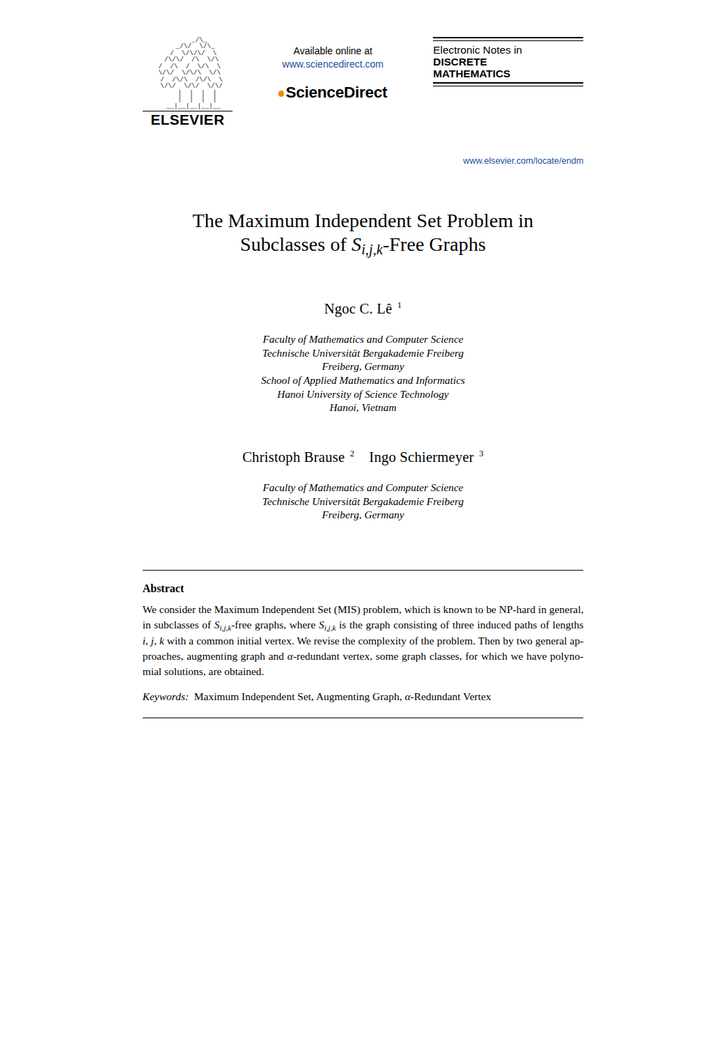_/\_ _/\/ \/\_ / \/\/\/ \ /\/\/ /\ \/\ / /\ / \/\ \ \/\/ \/\/\ \/\ / /\/\ /\/\ \ \/\/ \/\/ \/\/ | | | | | | | | __|__|__|__|__
ELSEVIER
Available online at www.sciencedirect.com
ScienceDirect
Electronic Notes in DISCRETE MATHEMATICS
www.elsevier.com/locate/endm
The Maximum Independent Set Problem in
Subclasses of Si,j,k-Free Graphs
Ngoc C. Lê 1
Faculty of Mathematics and Computer Science
Technische Universität Bergakademie Freiberg
Freiberg, Germany
School of Applied Mathematics and Informatics
Hanoi University of Science Technology
Hanoi, Vietnam
Christoph Brause 2 Ingo Schiermeyer 3
Faculty of Mathematics and Computer Science
Technische Universität Bergakademie Freiberg
Freiberg, Germany
Abstract
We consider the Maximum Independent Set (MIS) problem, which is known to be NP-hard in general, in subclasses of Si,j,k-free graphs, where Si,j,k is the graph consisting of three induced paths of lengths i, j, k with a common initial vertex. We revise the complexity of the problem. Then by two general approaches, augmenting graph and α-redundant vertex, some graph classes, for which we have polynomial solutions, are obtained.
Keywords: Maximum Independent Set, Augmenting Graph, α-Redundant Vertex